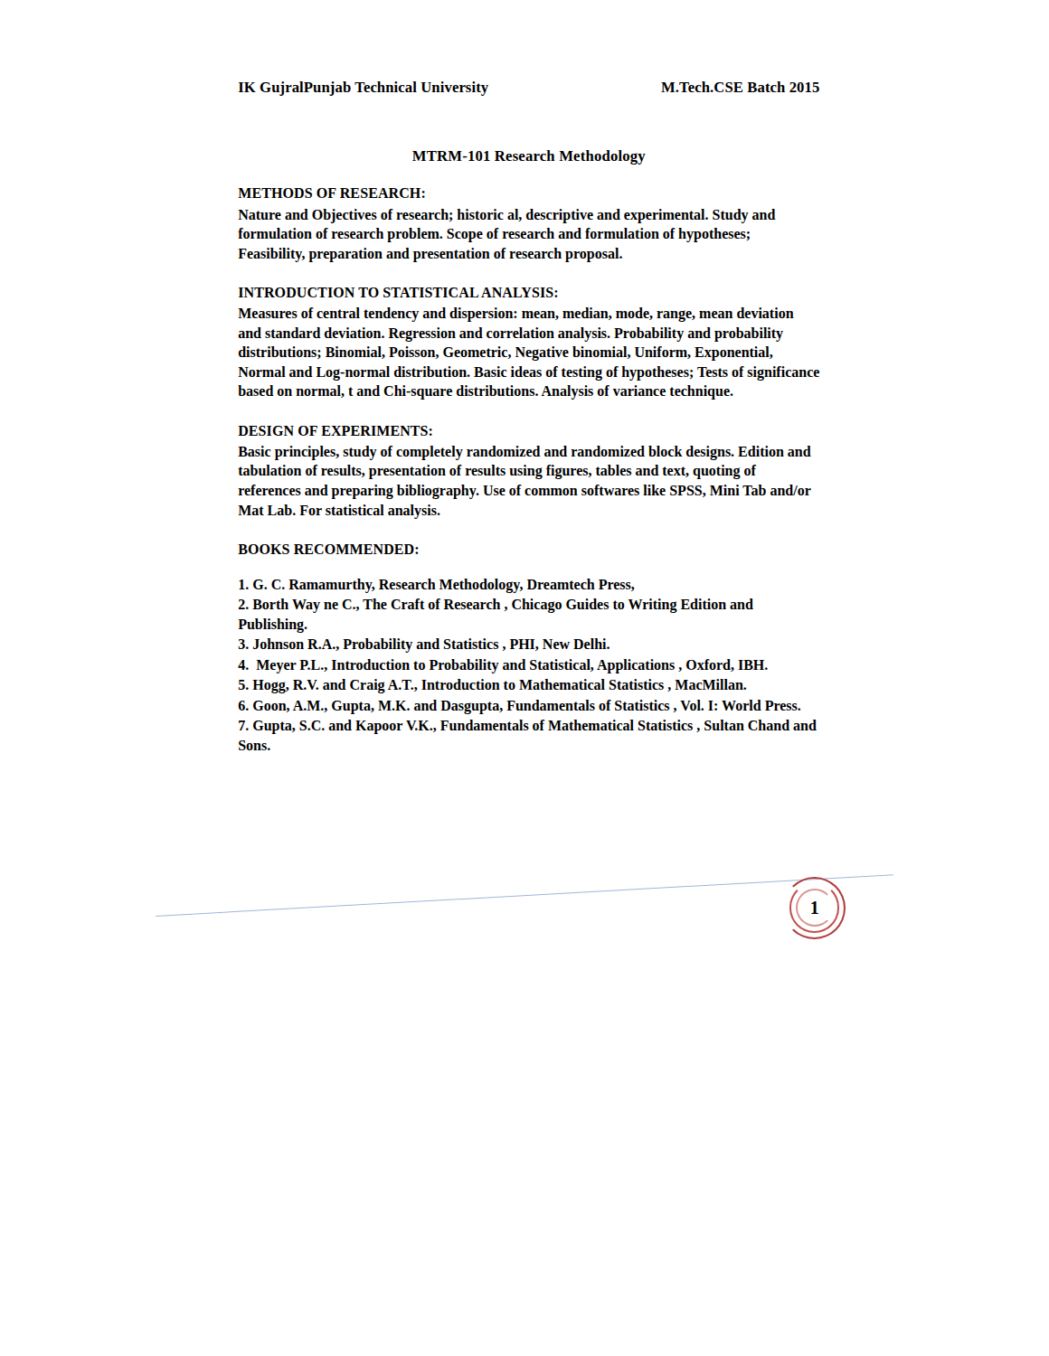IK GujralPunjab Technical University M.Tech.CSE Batch 2015
MTRM-101 Research Methodology
METHODS OF RESEARCH:
Nature and Objectives of research; historic al, descriptive and experimental. Study and formulation of research problem. Scope of research and formulation of hypotheses; Feasibility, preparation and presentation of research proposal.
INTRODUCTION TO STATISTICAL ANALYSIS:
Measures of central tendency and dispersion: mean, median, mode, range, mean deviation and standard deviation. Regression and correlation analysis. Probability and probability distributions; Binomial, Poisson, Geometric, Negative binomial, Uniform, Exponential, Normal and Log-normal distribution. Basic ideas of testing of hypotheses; Tests of significance based on normal, t and Chi-square distributions. Analysis of variance technique.
DESIGN OF EXPERIMENTS:
Basic principles, study of completely randomized and randomized block designs. Edition and tabulation of results, presentation of results using figures, tables and text, quoting of references and preparing bibliography. Use of common softwares like SPSS, Mini Tab and/or Mat Lab. For statistical analysis.
BOOKS RECOMMENDED:
1. G. C. Ramamurthy, Research Methodology, Dreamtech Press,
2. Borth Way ne C., The Craft of Research , Chicago Guides to Writing Edition and Publishing.
3. Johnson R.A., Probability and Statistics , PHI, New Delhi.
4. Meyer P.L., Introduction to Probability and Statistical, Applications , Oxford, IBH.
5. Hogg, R.V. and Craig A.T., Introduction to Mathematical Statistics , MacMillan.
6. Goon, A.M., Gupta, M.K. and Dasgupta, Fundamentals of Statistics , Vol. I: World Press.
7. Gupta, S.C. and Kapoor V.K., Fundamentals of Mathematical Statistics , Sultan Chand and Sons.
1